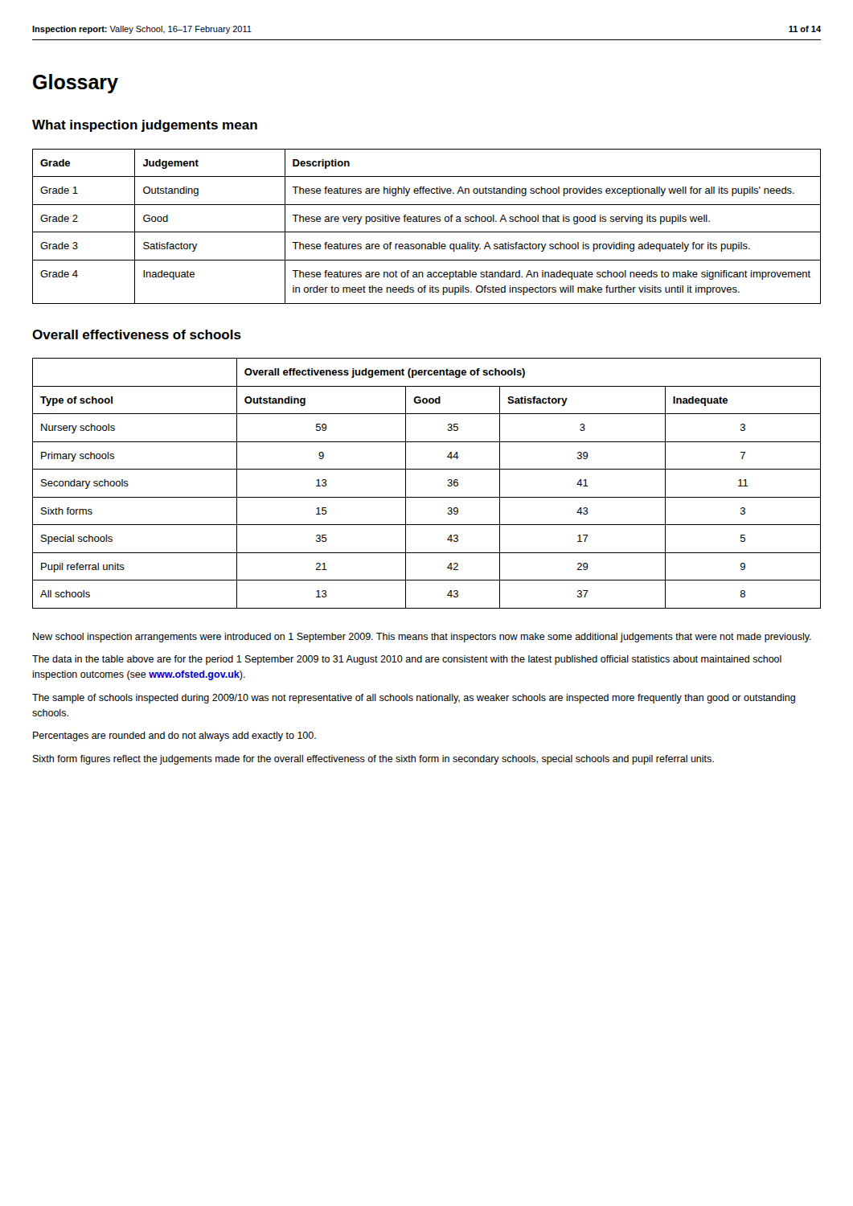Inspection report: Valley School, 16–17 February 2011
11 of 14
Glossary
What inspection judgements mean
| Grade | Judgement | Description |
| --- | --- | --- |
| Grade 1 | Outstanding | These features are highly effective. An outstanding school provides exceptionally well for all its pupils' needs. |
| Grade 2 | Good | These are very positive features of a school. A school that is good is serving its pupils well. |
| Grade 3 | Satisfactory | These features are of reasonable quality. A satisfactory school is providing adequately for its pupils. |
| Grade 4 | Inadequate | These features are not of an acceptable standard. An inadequate school needs to make significant improvement in order to meet the needs of its pupils. Ofsted inspectors will make further visits until it improves. |
Overall effectiveness of schools
| | Overall effectiveness judgement (percentage of schools) |
| --- | --- |
| Type of school | Outstanding | Good | Satisfactory | Inadequate |
| Nursery schools | 59 | 35 | 3 | 3 |
| Primary schools | 9 | 44 | 39 | 7 |
| Secondary schools | 13 | 36 | 41 | 11 |
| Sixth forms | 15 | 39 | 43 | 3 |
| Special schools | 35 | 43 | 17 | 5 |
| Pupil referral units | 21 | 42 | 29 | 9 |
| All schools | 13 | 43 | 37 | 8 |
New school inspection arrangements were introduced on 1 September 2009. This means that inspectors now make some additional judgements that were not made previously.
The data in the table above are for the period 1 September 2009 to 31 August 2010 and are consistent with the latest published official statistics about maintained school inspection outcomes (see www.ofsted.gov.uk).
The sample of schools inspected during 2009/10 was not representative of all schools nationally, as weaker schools are inspected more frequently than good or outstanding schools.
Percentages are rounded and do not always add exactly to 100.
Sixth form figures reflect the judgements made for the overall effectiveness of the sixth form in secondary schools, special schools and pupil referral units.